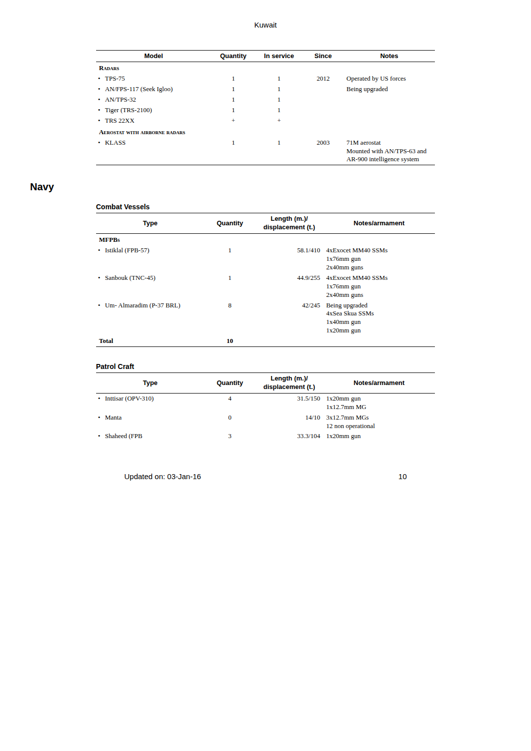Kuwait
| Model | Quantity | In service | Since | Notes |
| --- | --- | --- | --- | --- |
| Radars | | | | |
| TPS-75 | 1 | 1 | 2012 | Operated by US forces |
| AN/FPS-117 (Seek Igloo) | 1 | 1 | | Being upgraded |
| AN/TPS-32 | 1 | 1 | | |
| Tiger (TRS-2100) | 1 | 1 | | |
| TRS 22XX | + | + | | |
| Aerostat with airborne radars | | | | |
| KLASS | 1 | 1 | 2003 | 71M aerostat Mounted with AN/TPS-63 and AR-900 intelligence system |
Navy
Combat Vessels
| Type | Quantity | Length (m.)/ displacement (t.) | Notes/armament |
| --- | --- | --- | --- |
| MFPBs | | | |
| Istiklal (FPB-57) | 1 | 58.1/410 | 4xExocet MM40 SSMs 1x76mm gun 2x40mm guns |
| Sanbouk (TNC-45) | 1 | 44.9/255 | 4xExocet MM40 SSMs 1x76mm gun 2x40mm guns |
| Um- Almaradim (P-37 BRL) | 8 | 42/245 | Being upgraded 4xSea Skua SSMs 1x40mm gun 1x20mm gun |
| Total | 10 | | |
Patrol Craft
| Type | Quantity | Length (m.)/ displacement (t.) | Notes/armament |
| --- | --- | --- | --- |
| Inttisar (OPV-310) | 4 | 31.5/150 | 1x20mm gun 1x12.7mm MG |
| Manta | 0 | 14/10 | 3x12.7mm MGs 12 non operational |
| Shaheed (FPB | 3 | 33.3/104 | 1x20mm gun |
Updated on: 03-Jan-16 10